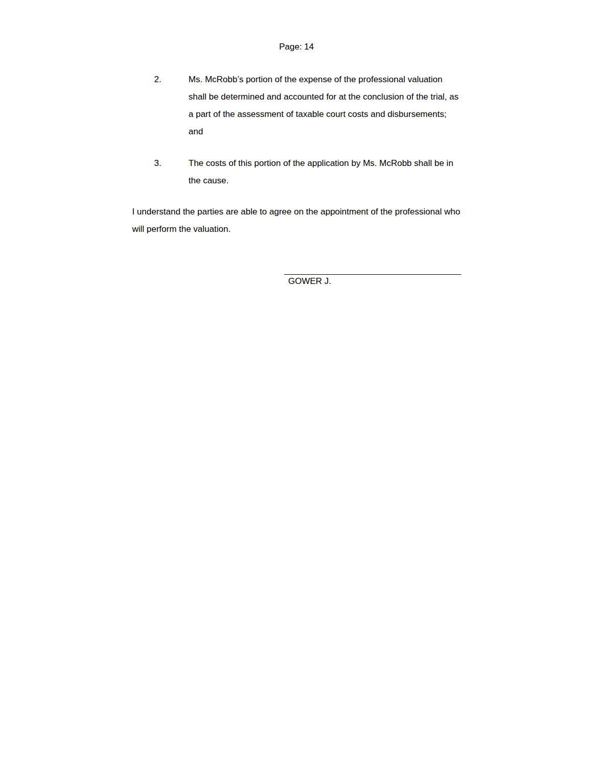Page: 14
2. Ms. McRobb’s portion of the expense of the professional valuation shall be determined and accounted for at the conclusion of the trial, as a part of the assessment of taxable court costs and disbursements; and
3. The costs of this portion of the application by Ms. McRobb shall be in the cause.
I understand the parties are able to agree on the appointment of the professional who will perform the valuation.
GOWER J.